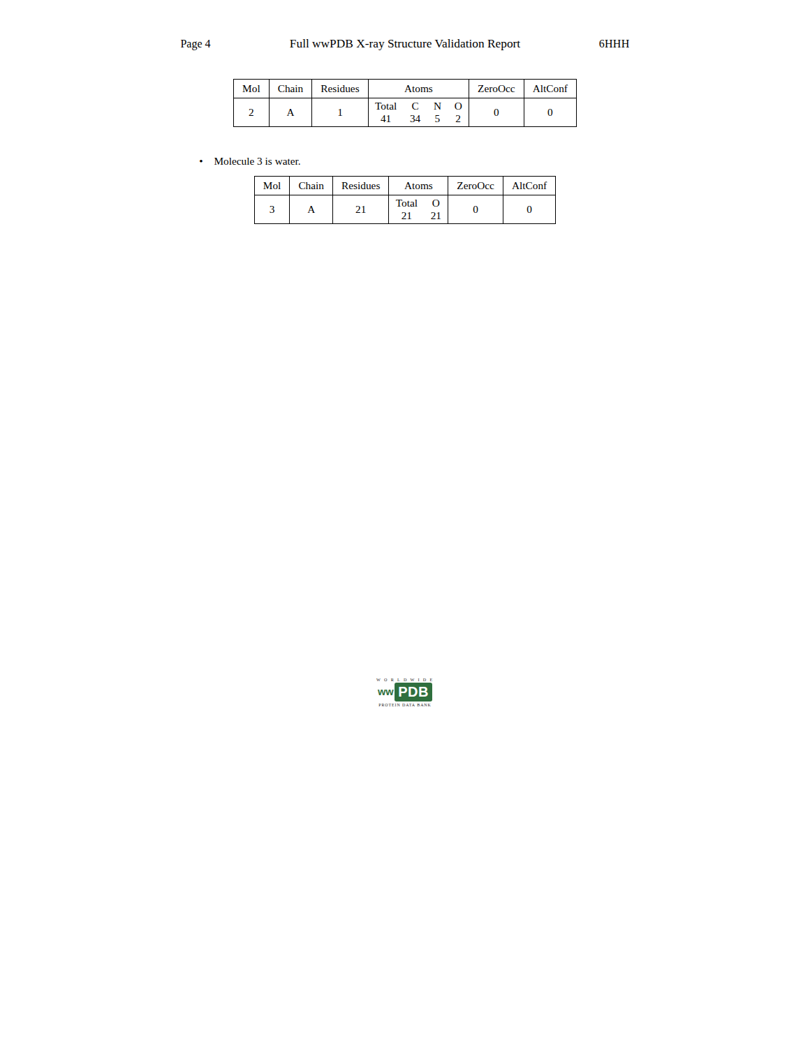Page 4
Full wwPDB X-ray Structure Validation Report
6HHH
| Mol | Chain | Residues | Atoms | ZeroOcc | AltConf |
| --- | --- | --- | --- | --- | --- |
| 2 | A | 1 | / Total / C / N / O / / 41 / 34 / 5 / 2 / | 0 | 0 |
•Molecule 3 is water.
| Mol | Chain | Residues | Atoms | ZeroOcc | AltConf |
| --- | --- | --- | --- | --- | --- |
| 3 | A | 21 | / Total / O / / 21 / 21 / | 0 | 0 |
W O R L D W I D E
ww PDB
PROTEIN DATA BANK